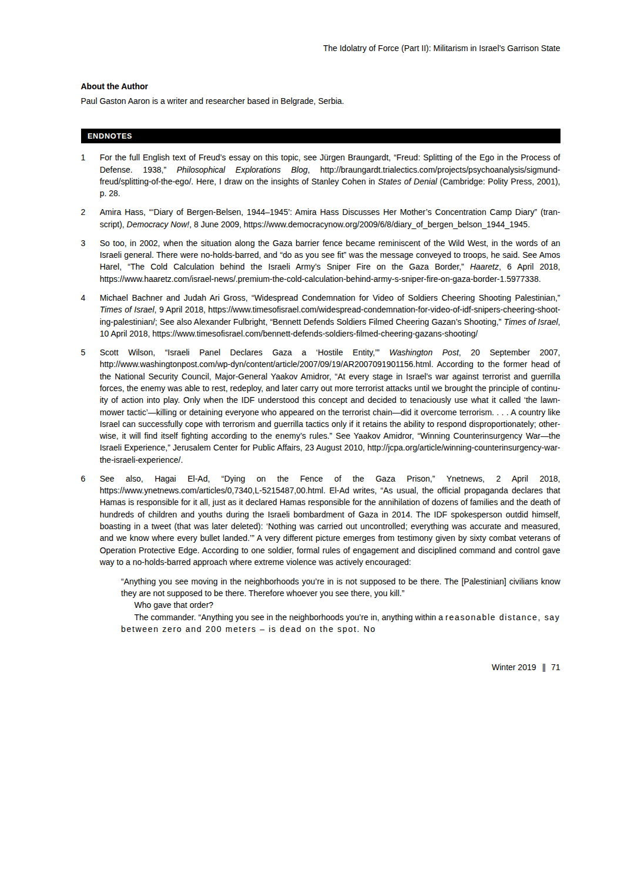The Idolatry of Force (Part II): Militarism in Israel’s Garrison State
About the Author
Paul Gaston Aaron is a writer and researcher based in Belgrade, Serbia.
ENDNOTES
1 For the full English text of Freud’s essay on this topic, see Jürgen Braungardt, “Freud: Splitting of the Ego in the Process of Defense. 1938,” Philosophical Explorations Blog, http://braungardt.trialectics.com/projects/psychoanalysis/sigmund-freud/splitting-of-the-ego/. Here, I draw on the insights of Stanley Cohen in States of Denial (Cambridge: Polity Press, 2001), p. 28.
2 Amira Hass, “‘Diary of Bergen-Belsen, 1944–1945’: Amira Hass Discusses Her Mother’s Concentration Camp Diary” (transcript), Democracy Now!, 8 June 2009, https://www.democracynow.org/2009/6/8/diary_of_bergen_belson_1944_1945.
3 So too, in 2002, when the situation along the Gaza barrier fence became reminiscent of the Wild West, in the words of an Israeli general. There were no-holds-barred, and “do as you see fit” was the message conveyed to troops, he said. See Amos Harel, “The Cold Calculation behind the Israeli Army’s Sniper Fire on the Gaza Border,” Haaretz, 6 April 2018, https://www.haaretz.com/israel-news/.premium-the-cold-calculation-behind-army-s-sniper-fire-on-gaza-border-1.5977338.
4 Michael Bachner and Judah Ari Gross, “Widespread Condemnation for Video of Soldiers Cheering Shooting Palestinian,” Times of Israel, 9 April 2018, https://www.timesofisrael.com/widespread-condemnation-for-video-of-idf-snipers-cheering-shooting-palestinian/; See also Alexander Fulbright, “Bennett Defends Soldiers Filmed Cheering Gazan’s Shooting,” Times of Israel, 10 April 2018, https://www.timesofisrael.com/bennett-defends-soldiers-filmed-cheering-gazans-shooting/
5 Scott Wilson, “Israeli Panel Declares Gaza a ‘Hostile Entity,’” Washington Post, 20 September 2007, http://www.washingtonpost.com/wp-dyn/content/article/2007/09/19/AR2007091901156.html. According to the former head of the National Security Council, Major-General Yaakov Amidror, “At every stage in Israel’s war against terrorist and guerrilla forces, the enemy was able to rest, redeploy, and later carry out more terrorist attacks until we brought the principle of continuity of action into play. Only when the IDF understood this concept and decided to tenaciously use what it called ‘the lawnmower tactic’—killing or detaining everyone who appeared on the terrorist chain—did it overcome terrorism. . . . A country like Israel can successfully cope with terrorism and guerrilla tactics only if it retains the ability to respond disproportionately; otherwise, it will find itself fighting according to the enemy’s rules.” See Yaakov Amidror, “Winning Counterinsurgency War—the Israeli Experience,” Jerusalem Center for Public Affairs, 23 August 2010, http://jcpa.org/article/winning-counterinsurgency-war-the-israeli-experience/.
6 See also, Hagai El-Ad, “Dying on the Fence of the Gaza Prison,” Ynetnews, 2 April 2018, https://www.ynetnews.com/articles/0,7340,L-5215487,00.html. El-Ad writes, “As usual, the official propaganda declares that Hamas is responsible for it all, just as it declared Hamas responsible for the annihilation of dozens of families and the death of hundreds of children and youths during the Israeli bombardment of Gaza in 2014. The IDF spokesperson outdid himself, boasting in a tweet (that was later deleted): ‘Nothing was carried out uncontrolled; everything was accurate and measured, and we know where every bullet landed.’” A very different picture emerges from testimony given by sixty combat veterans of Operation Protective Edge. According to one soldier, formal rules of engagement and disciplined command and control gave way to a no-holds-barred approach where extreme violence was actively encouraged:
“Anything you see moving in the neighborhoods you’re in is not supposed to be there. The [Palestinian] civilians know they are not supposed to be there. Therefore whoever you see there, you kill.”
Who gave that order?
The commander. “Anything you see in the neighborhoods you’re in, anything within a reasonable distance, say between zero and 200 meters – is dead on the spot. No
Winter 2019 || 71